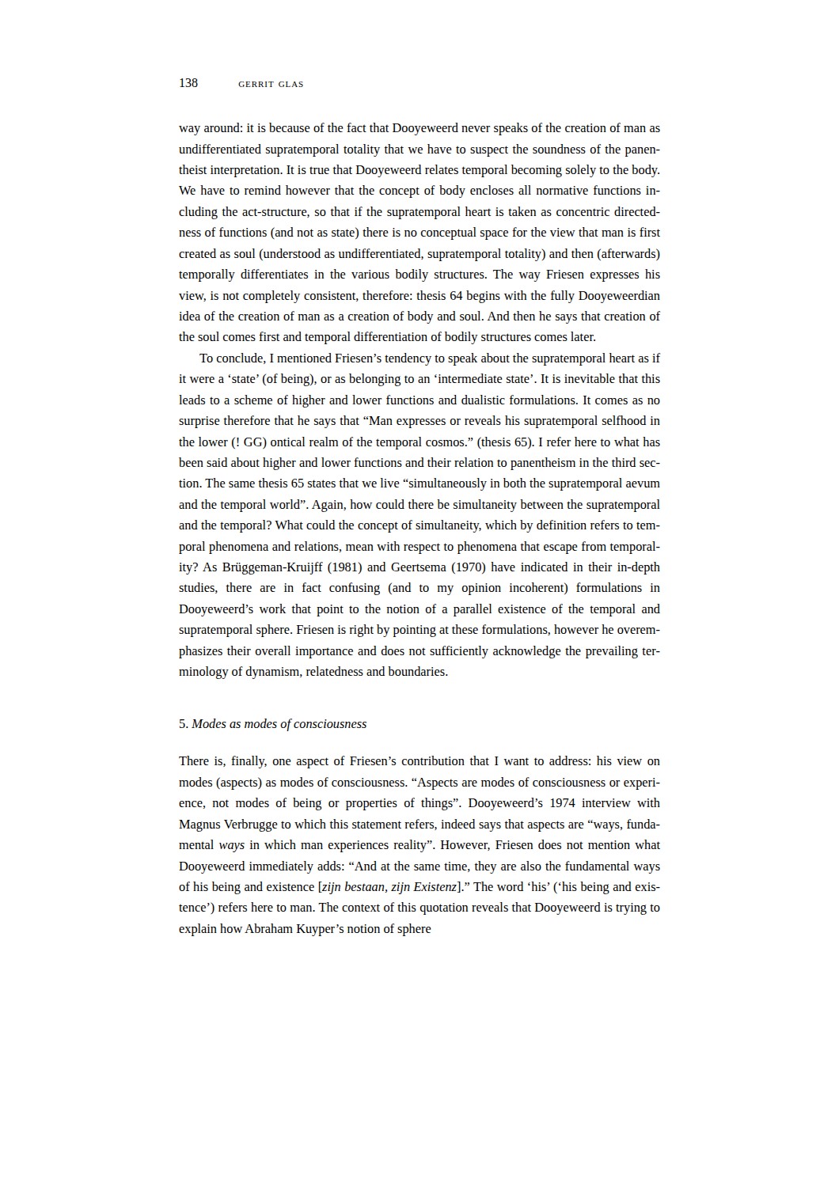138 gerrit glas
way around: it is because of the fact that Dooyeweerd never speaks of the creation of man as undifferentiated supratemporal totality that we have to suspect the soundness of the panentheist interpretation. It is true that Dooyeweerd relates temporal becoming solely to the body. We have to remind however that the concept of body encloses all normative functions including the act-structure, so that if the supratemporal heart is taken as concentric directedness of functions (and not as state) there is no conceptual space for the view that man is first created as soul (understood as undifferentiated, supratemporal totality) and then (afterwards) temporally differentiates in the various bodily structures. The way Friesen expresses his view, is not completely consistent, therefore: thesis 64 begins with the fully Dooyeweerdian idea of the creation of man as a creation of body and soul. And then he says that creation of the soul comes first and temporal differentiation of bodily structures comes later.
To conclude, I mentioned Friesen’s tendency to speak about the supratemporal heart as if it were a ‘state’ (of being), or as belonging to an ‘intermediate state’. It is inevitable that this leads to a scheme of higher and lower functions and dualistic formulations. It comes as no surprise therefore that he says that “Man expresses or reveals his supratemporal selfhood in the lower (! GG) ontical realm of the temporal cosmos.” (thesis 65). I refer here to what has been said about higher and lower functions and their relation to panentheism in the third section. The same thesis 65 states that we live “simultaneously in both the supratemporal aevum and the temporal world”. Again, how could there be simultaneity between the supratemporal and the temporal? What could the concept of simultaneity, which by definition refers to temporal phenomena and relations, mean with respect to phenomena that escape from temporality? As Brüggeman-Kruijff (1981) and Geertsema (1970) have indicated in their in-depth studies, there are in fact confusing (and to my opinion incoherent) formulations in Dooyeweerd’s work that point to the notion of a parallel existence of the temporal and supratemporal sphere. Friesen is right by pointing at these formulations, however he overemphasizes their overall importance and does not sufficiently acknowledge the prevailing terminology of dynamism, relatedness and boundaries.
5. Modes as modes of consciousness
There is, finally, one aspect of Friesen’s contribution that I want to address: his view on modes (aspects) as modes of consciousness. “Aspects are modes of consciousness or experience, not modes of being or properties of things”. Dooyeweerd’s 1974 interview with Magnus Verbrugge to which this statement refers, indeed says that aspects are “ways, fundamental ways in which man experiences reality”. However, Friesen does not mention what Dooyeweerd immediately adds: “And at the same time, they are also the fundamental ways of his being and existence [zijn bestaan, zijn Existenz].” The word ‘his’ (‘his being and existence’) refers here to man. The context of this quotation reveals that Dooyeweerd is trying to explain how Abraham Kuyper’s notion of sphere